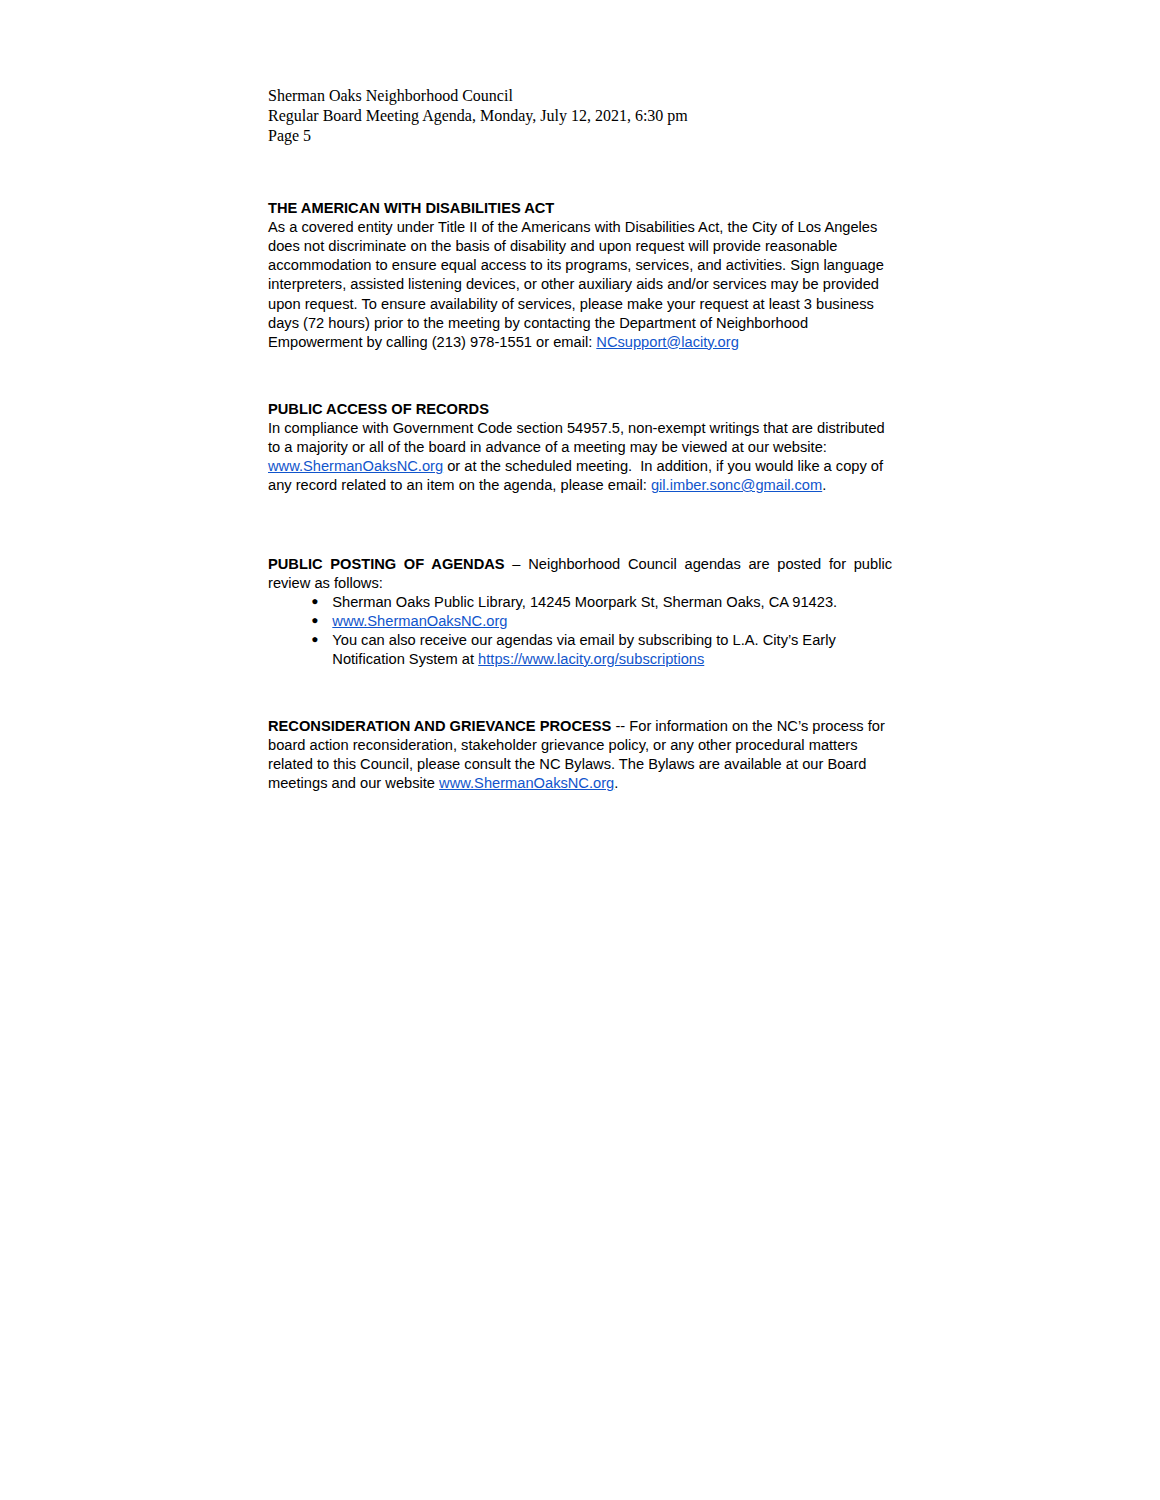Sherman Oaks Neighborhood Council
Regular Board Meeting Agenda, Monday, July 12, 2021, 6:30 pm
Page 5
THE AMERICAN WITH DISABILITIES ACT
As a covered entity under Title II of the Americans with Disabilities Act, the City of Los Angeles does not discriminate on the basis of disability and upon request will provide reasonable accommodation to ensure equal access to its programs, services, and activities. Sign language interpreters, assisted listening devices, or other auxiliary aids and/or services may be provided upon request. To ensure availability of services, please make your request at least 3 business days (72 hours) prior to the meeting by contacting the Department of Neighborhood Empowerment by calling (213) 978-1551 or email: NCsupport@lacity.org
PUBLIC ACCESS OF RECORDS
In compliance with Government Code section 54957.5, non-exempt writings that are distributed to a majority or all of the board in advance of a meeting may be viewed at our website: www.ShermanOaksNC.org or at the scheduled meeting. In addition, if you would like a copy of any record related to an item on the agenda, please email: gil.imber.sonc@gmail.com.
PUBLIC POSTING OF AGENDAS – Neighborhood Council agendas are posted for public review as follows:
Sherman Oaks Public Library, 14245 Moorpark St, Sherman Oaks, CA 91423.
www.ShermanOaksNC.org
You can also receive our agendas via email by subscribing to L.A. City’s Early Notification System at https://www.lacity.org/subscriptions
RECONSIDERATION AND GRIEVANCE PROCESS -- For information on the NC’s process for board action reconsideration, stakeholder grievance policy, or any other procedural matters related to this Council, please consult the NC Bylaws. The Bylaws are available at our Board meetings and our website www.ShermanOaksNC.org.